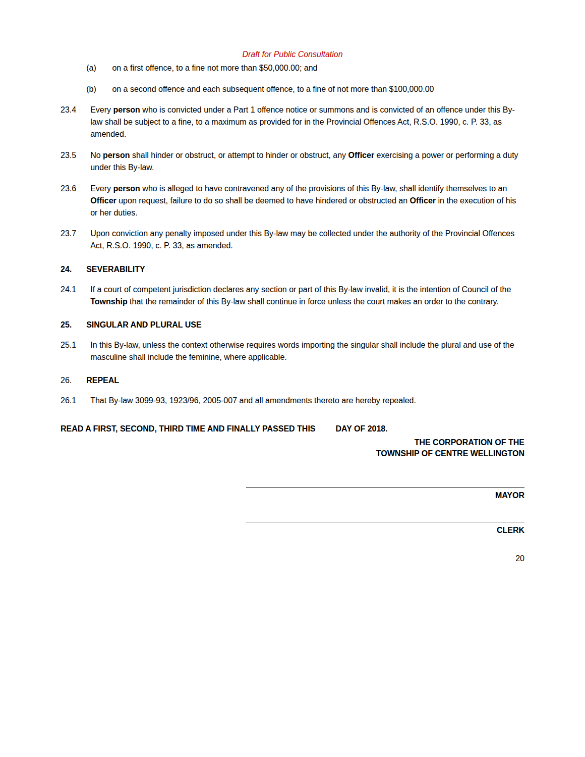Draft for Public Consultation
(a)
on a first offence, to a fine not more than $50,000.00; and
(b)
on a second offence and each subsequent offence, to a fine of not more than $100,000.00
23.4
Every person who is convicted under a Part 1 offence notice or summons and is convicted of an offence under this By-law shall be subject to a fine, to a maximum as provided for in the Provincial Offences Act, R.S.O. 1990, c. P. 33, as amended.
23.5
No person shall hinder or obstruct, or attempt to hinder or obstruct, any Officer exercising a power or performing a duty under this By-law.
23.6
Every person who is alleged to have contravened any of the provisions of this By-law, shall identify themselves to an Officer upon request, failure to do so shall be deemed to have hindered or obstructed an Officer in the execution of his or her duties.
23.7
Upon conviction any penalty imposed under this By-law may be collected under the authority of the Provincial Offences Act, R.S.O. 1990, c. P. 33, as amended.
24. SEVERABILITY
24.1
If a court of competent jurisdiction declares any section or part of this By-law invalid, it is the intention of Council of the Township that the remainder of this By-law shall continue in force unless the court makes an order to the contrary.
25. SINGULAR AND PLURAL USE
25.1
In this By-law, unless the context otherwise requires words importing the singular shall include the plural and use of the masculine shall include the feminine, where applicable.
26.
REPEAL
26.1
That By-law 3099-93, 1923/96, 2005-007 and all amendments thereto are hereby repealed.
READ A FIRST, SECOND, THIRD TIME AND FINALLY PASSED THIS DAY OF 2018.
THE CORPORATION OF THE
TOWNSHIP OF CENTRE WELLINGTON
MAYOR
CLERK
20